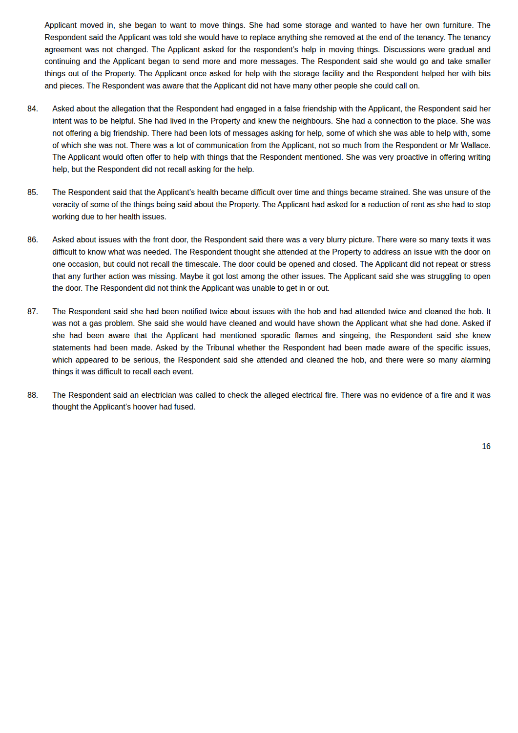Applicant moved in, she began to want to move things. She had some storage and wanted to have her own furniture. The Respondent said the Applicant was told she would have to replace anything she removed at the end of the tenancy. The tenancy agreement was not changed. The Applicant asked for the respondent’s help in moving things. Discussions were gradual and continuing and the Applicant began to send more and more messages. The Respondent said she would go and take smaller things out of the Property. The Applicant once asked for help with the storage facility and the Respondent helped her with bits and pieces. The Respondent was aware that the Applicant did not have many other people she could call on.
Asked about the allegation that the Respondent had engaged in a false friendship with the Applicant, the Respondent said her intent was to be helpful. She had lived in the Property and knew the neighbours. She had a connection to the place. She was not offering a big friendship. There had been lots of messages asking for help, some of which she was able to help with, some of which she was not. There was a lot of communication from the Applicant, not so much from the Respondent or Mr Wallace. The Applicant would often offer to help with things that the Respondent mentioned. She was very proactive in offering writing help, but the Respondent did not recall asking for the help.
The Respondent said that the Applicant’s health became difficult over time and things became strained. She was unsure of the veracity of some of the things being said about the Property. The Applicant had asked for a reduction of rent as she had to stop working due to her health issues.
Asked about issues with the front door, the Respondent said there was a very blurry picture. There were so many texts it was difficult to know what was needed. The Respondent thought she attended at the Property to address an issue with the door on one occasion, but could not recall the timescale. The door could be opened and closed. The Applicant did not repeat or stress that any further action was missing. Maybe it got lost among the other issues. The Applicant said she was struggling to open the door. The Respondent did not think the Applicant was unable to get in or out.
The Respondent said she had been notified twice about issues with the hob and had attended twice and cleaned the hob. It was not a gas problem. She said she would have cleaned and would have shown the Applicant what she had done. Asked if she had been aware that the Applicant had mentioned sporadic flames and singeing, the Respondent said she knew statements had been made. Asked by the Tribunal whether the Respondent had been made aware of the specific issues, which appeared to be serious, the Respondent said she attended and cleaned the hob, and there were so many alarming things it was difficult to recall each event.
The Respondent said an electrician was called to check the alleged electrical fire. There was no evidence of a fire and it was thought the Applicant’s hoover had fused.
16